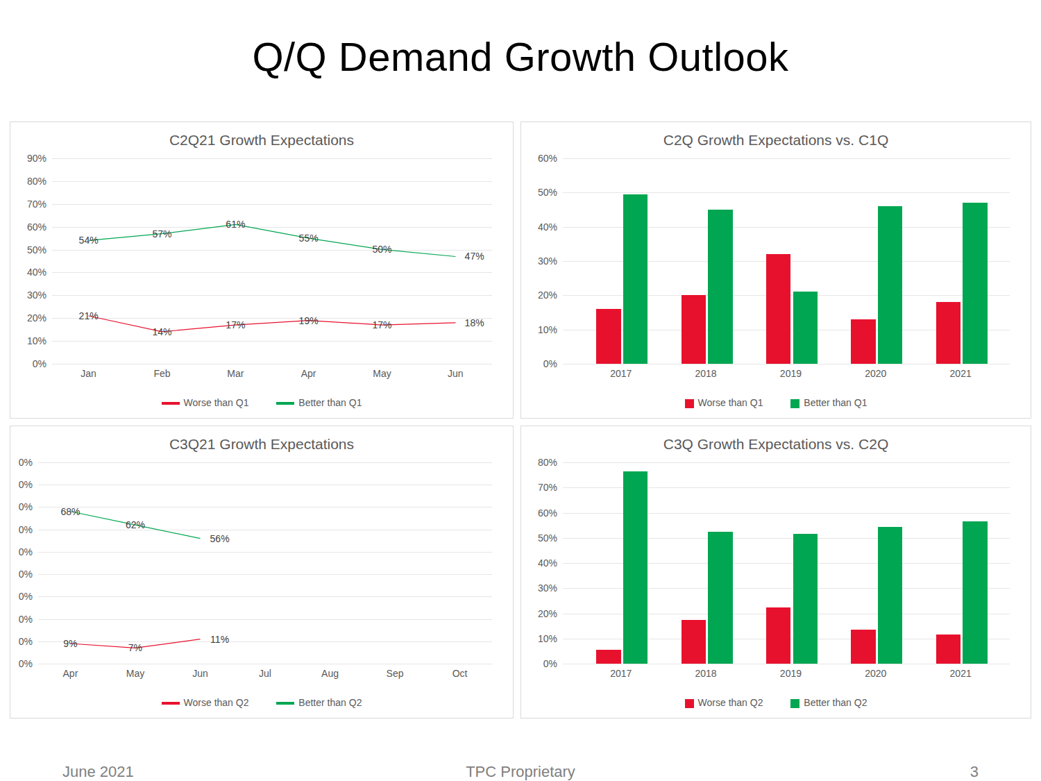Q/Q Demand Growth Outlook
C2Q21 Growth Expectations
90%
80%
70%
60%
50%
40%
30%
20%
10%
0%
54% 57% 61% 55% 50% 47% 21% 14% 17% 19% 17% 18%
Jan Feb Mar Apr May Jun
Worse than Q1 Better than Q1
C2Q Growth Expectations vs. C1Q
60%
50%
40%
30%
20%
10%
0%
2017 2018 2019 2020 2021
Worse than Q1 Better than Q1
C3Q21 Growth Expectations
0%
0%
0%
0%
0%
0%
0%
0%
0%
0%
68% 62% 56% 9% 7% 11%
Apr May Jun Jul Aug Sep Oct
Worse than Q2 Better than Q2
C3Q Growth Expectations vs. C2Q
80%
70%
60%
50%
40%
30%
20%
10%
0%
2017 2018 2019 2020 2021
Worse than Q2 Better than Q2
June 2021 TPC Proprietary 3